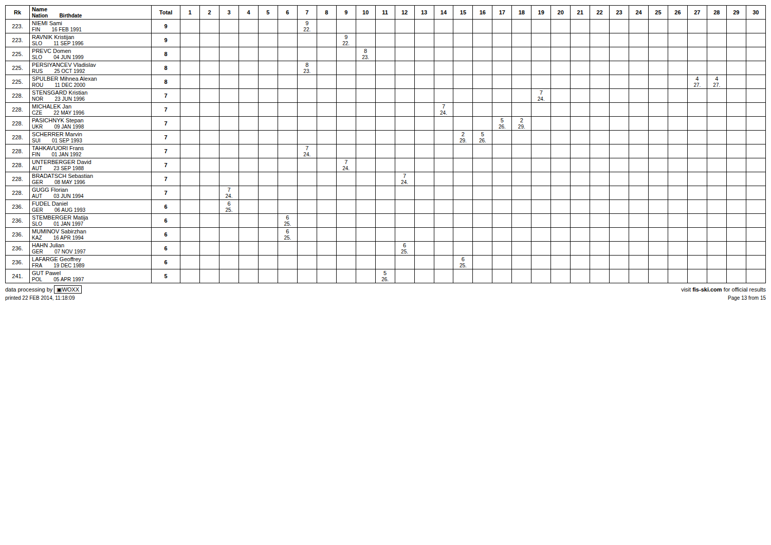| Rk | Name Nation Birthdate | Total | 1 | 2 | 3 | 4 | 5 | 6 | 7 | 8 | 9 | 10 | 11 | 12 | 13 | 14 | 15 | 16 | 17 | 18 | 19 | 20 | 21 | 22 | 23 | 24 | 25 | 26 | 27 | 28 | 29 | 30 |
| --- | --- | --- | --- | --- | --- | --- | --- | --- | --- | --- | --- | --- | --- | --- | --- | --- | --- | --- | --- | --- | --- | --- | --- | --- | --- | --- | --- | --- | --- | --- | --- | --- |
| 223. | NIEMI Sami FIN 16 FEB 1991 | 9 | | | | | | | 9 22. | | | | | | | | | | | | | | | | | | | | | | | |
| 223. | RAVNIK Kristijan SLO 11 SEP 1996 | 9 | | | | | | | | | 9 22. | | | | | | | | | | | | | | | | | | | | | |
| 225. | PREVC Domen SLO 04 JUN 1999 | 8 | | | | | | | | | | 8 23. | | | | | | | | | | | | | | | | | | | | |
| 225. | PERSIYANCEV Vladislav RUS 25 OCT 1992 | 8 | | | | | | | 8 23. | | | | | | | | | | | | | | | | | | | | | | | |
| 225. | SPULBER Mihnea Alexan ROU 11 DEC 2000 | 8 | | | | | | | | | | | | | | | | | | | | | | | | | | | 4 27. | 4 27. | | |
| 228. | STENSGARD Kristian NOR 23 JUN 1996 | 7 | | | | | | | | | | | | | | | | | | | 7 24. | | | | | | | | | | | |
| 228. | MICHALEK Jan CZE 22 MAY 1996 | 7 | | | | | | | | | | | | | | 7 24. | | | | | | | | | | | | | | | | |
| 228. | PASICHNYK Stepan UKR 09 JAN 1998 | 7 | | | | | | | | | | | | | | | | | 5 26. | 2 29. | | | | | | | | | | | | |
| 228. | SCHERRER Marvin SUI 01 SEP 1993 | 7 | | | | | | | | | | | | | | | 2 29. | 5 26. | | | | | | | | | | | | | | |
| 228. | TAHKAVUORI Frans FIN 01 JAN 1992 | 7 | | | | | | | 7 24. | | | | | | | | | | | | | | | | | | | | | | | |
| 228. | UNTERBERGER David AUT 23 SEP 1988 | 7 | | | | | | | | | 7 24. | | | | | | | | | | | | | | | | | | | | | |
| 228. | BRADATSCH Sebastian GER 08 MAY 1996 | 7 | | | | | | | | | | | | 7 24. | | | | | | | | | | | | | | | | | | |
| 228. | GUGG Florian AUT 03 JUN 1994 | 7 | | | 7 24. | | | | | | | | | | | | | | | | | | | | | | | | | | | |
| 236. | FUDEL Daniel GER 06 AUG 1993 | 6 | | | 6 25. | | | | | | | | | | | | | | | | | | | | | | | | | | | |
| 236. | STEMBERGER Matija SLO 01 JAN 1997 | 6 | | | | | | 6 25. | | | | | | | | | | | | | | | | | | | | | | | | |
| 236. | MUMINOV Sabirzhan KAZ 16 APR 1994 | 6 | | | | | | 6 25. | | | | | | | | | | | | | | | | | | | | | | | | |
| 236. | HAHN Julian GER 07 NOV 1997 | 6 | | | | | | | | | | | | 6 25. | | | | | | | | | | | | | | | | | | |
| 236. | LAFARGE Geoffrey FRA 19 DEC 1989 | 6 | | | | | | | | | | | | | | | 6 25. | | | | | | | | | | | | | | | |
| 241. | GUT Pawel POL 05 APR 1997 | 5 | | | | | | | | | | | 5 26. | | | | | | | | | | | | | | | | | | | |
data processing by ▣WOXX
visit fis-ski.com for official results
printed 22 FEB 2014, 11:18:09
Page 13 from 15